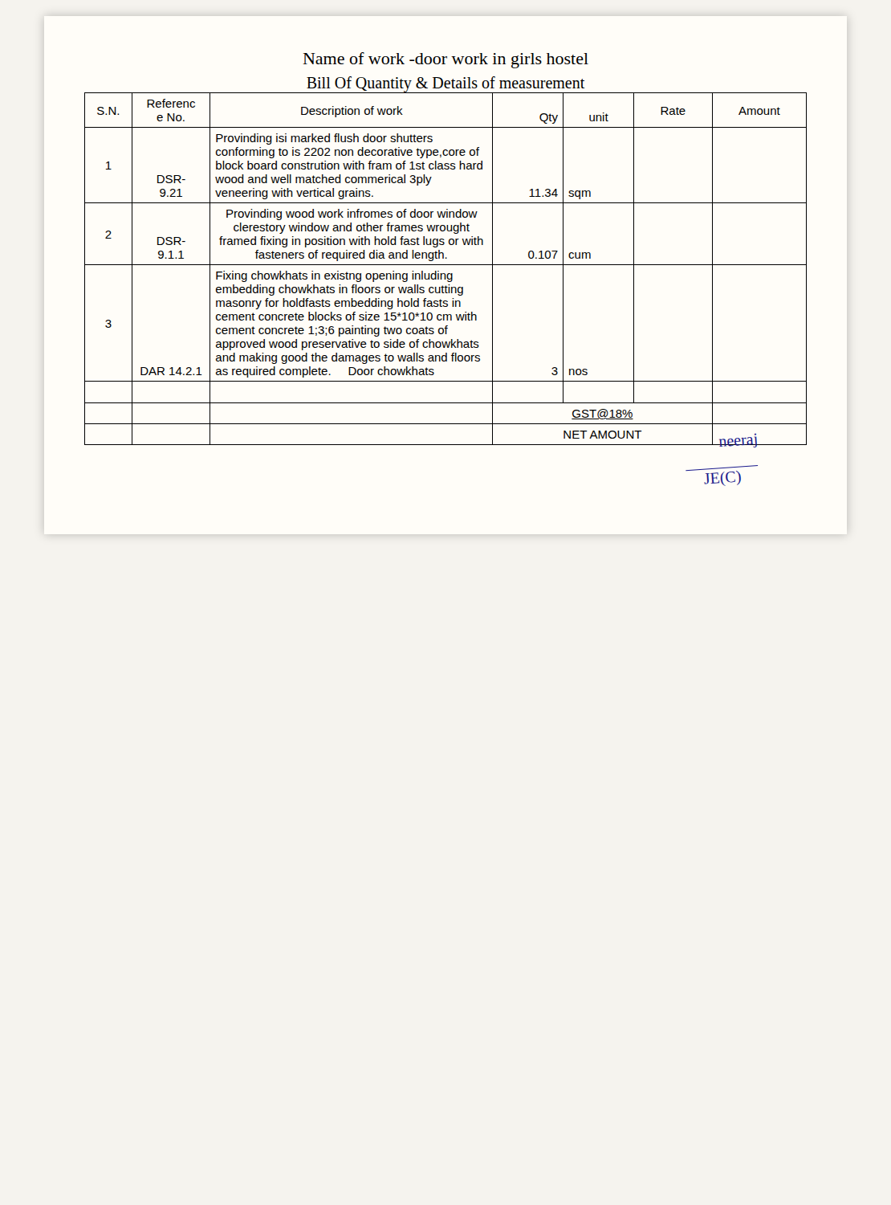Name of work -door work in girls hostel
Bill Of Quantity & Details of measurement
| S.N. | Referenc e No. | Description of work | Qty | unit | Rate | Amount |
| --- | --- | --- | --- | --- | --- | --- |
| 1 | DSR- 9.21 | Provinding isi marked flush door shutters conforming to is 2202 non decorative type,core of block board constrution with fram of 1st class hard wood and well matched commerical 3ply veneering with vertical grains. | 11.34 | sqm | | |
| 2 | DSR- 9.1.1 | Provinding wood work infromes of door window clerestory window and other frames wrought framed fixing in position with hold fast lugs or with fasteners of required dia and length. | 0.107 | cum | | |
| 3 | DAR 14.2.1 | Fixing chowkhats in existng opening inluding embedding chowkhats in floors or walls cutting masonry for holdfasts embedding hold fasts in cement concrete blocks of size 15*10*10 cm with cement concrete 1;3;6 painting two coats of approved wood preservative to side of chowkhats and making good the damages to walls and floors as required complete. Door chowkhats | 3 | nos | | |
| | | | GST@18% | |
| | | | NET AMOUNT | |
neeraj JE(C)